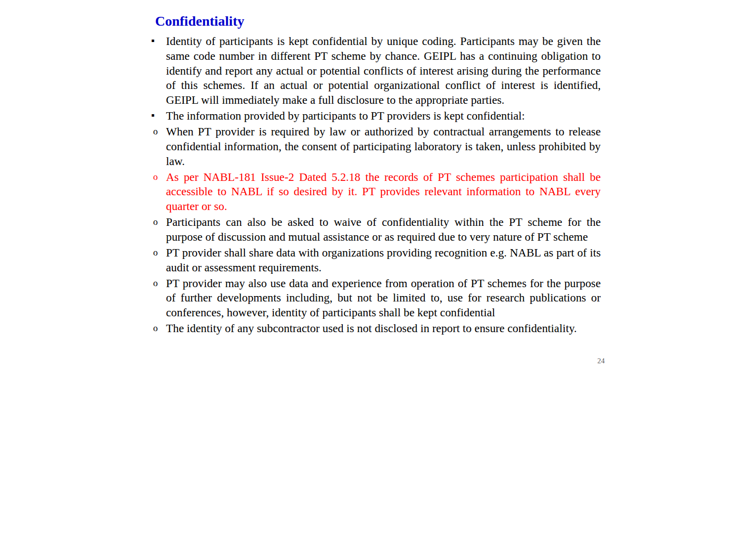Confidentiality
Identity of participants is kept confidential by unique coding. Participants may be given the same code number in different PT scheme by chance. GEIPL has a continuing obligation to identify and report any actual or potential conflicts of interest arising during the performance of this schemes. If an actual or potential organizational conflict of interest is identified, GEIPL will immediately make a full disclosure to the appropriate parties.
The information provided by participants to PT providers is kept confidential:
When PT provider is required by law or authorized by contractual arrangements to release confidential information, the consent of participating laboratory is taken, unless prohibited by law.
As per NABL-181 Issue-2 Dated 5.2.18 the records of PT schemes participation shall be accessible to NABL if so desired by it. PT provides relevant information to NABL every quarter or so.
Participants can also be asked to waive of confidentiality within the PT scheme for the purpose of discussion and mutual assistance or as required due to very nature of PT scheme
PT provider shall share data with organizations providing recognition e.g. NABL as part of its audit or assessment requirements.
PT provider may also use data and experience from operation of PT schemes for the purpose of further developments including, but not be limited to, use for research publications or conferences, however, identity of participants shall be kept confidential
The identity of any subcontractor used is not disclosed in report to ensure confidentiality.
24